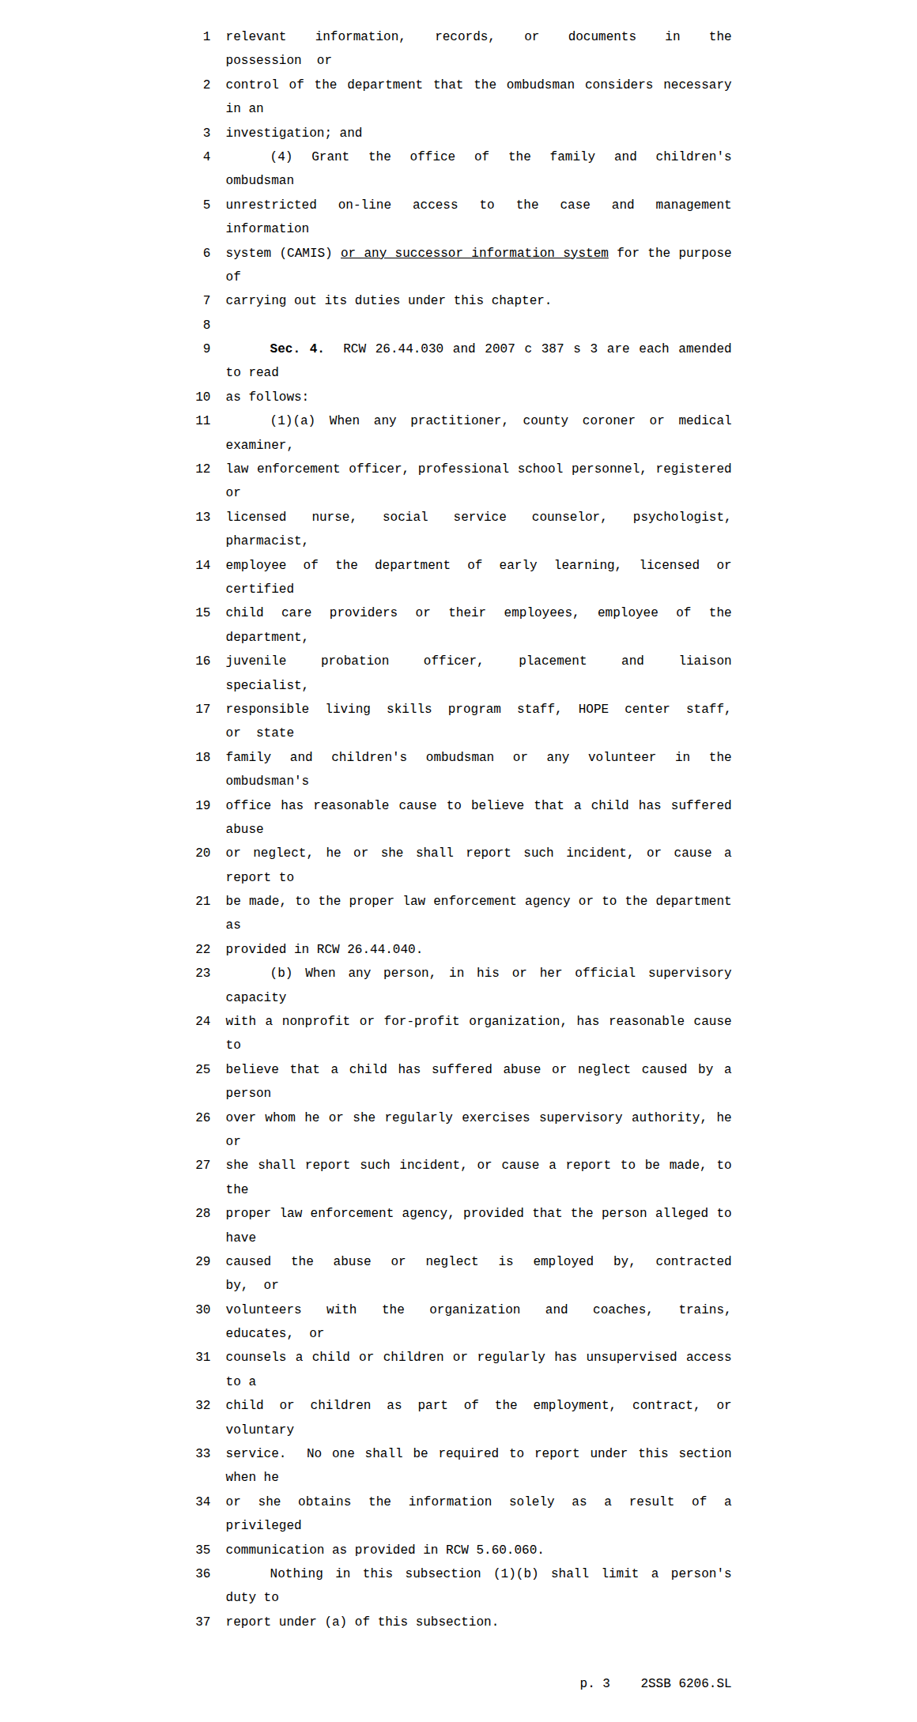relevant information, records, or documents in the possession or
control of the department that the ombudsman considers necessary in an
investigation; and
(4) Grant the office of the family and children's ombudsman
unrestricted on-line access to the case and management information
system (CAMIS) or any successor information system for the purpose of
carrying out its duties under this chapter.
Sec. 4. RCW 26.44.030 and 2007 c 387 s 3 are each amended to read
as follows:
(1)(a) When any practitioner, county coroner or medical examiner,
law enforcement officer, professional school personnel, registered or
licensed nurse, social service counselor, psychologist, pharmacist,
employee of the department of early learning, licensed or certified
child care providers or their employees, employee of the department,
juvenile probation officer, placement and liaison specialist,
responsible living skills program staff, HOPE center staff, or state
family and children's ombudsman or any volunteer in the ombudsman's
office has reasonable cause to believe that a child has suffered abuse
or neglect, he or she shall report such incident, or cause a report to
be made, to the proper law enforcement agency or to the department as
provided in RCW 26.44.040.
(b) When any person, in his or her official supervisory capacity
with a nonprofit or for-profit organization, has reasonable cause to
believe that a child has suffered abuse or neglect caused by a person
over whom he or she regularly exercises supervisory authority, he or
she shall report such incident, or cause a report to be made, to the
proper law enforcement agency, provided that the person alleged to have
caused the abuse or neglect is employed by, contracted by, or
volunteers with the organization and coaches, trains, educates, or
counsels a child or children or regularly has unsupervised access to a
child or children as part of the employment, contract, or voluntary
service. No one shall be required to report under this section when he
or she obtains the information solely as a result of a privileged
communication as provided in RCW 5.60.060.
Nothing in this subsection (1)(b) shall limit a person's duty to
report under (a) of this subsection.
p. 3 2SSB 6206.SL